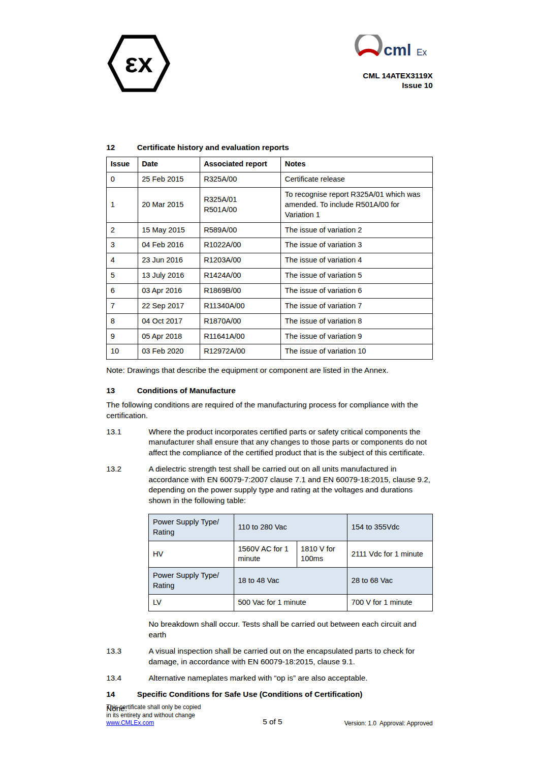εx
cml Ex
CML 14ATEX3119X
Issue 10
12
Certificate history and evaluation reports
| Issue | Date | Associated report | Notes |
| --- | --- | --- | --- |
| 0 | 25 Feb 2015 | R325A/00 | Certificate release |
| 1 | 20 Mar 2015 | R325A/01 R501A/00 | To recognise report R325A/01 which was amended. To include R501A/00 for Variation 1 |
| 2 | 15 May 2015 | R589A/00 | The issue of variation 2 |
| 3 | 04 Feb 2016 | R1022A/00 | The issue of variation 3 |
| 4 | 23 Jun 2016 | R1203A/00 | The issue of variation 4 |
| 5 | 13 July 2016 | R1424A/00 | The issue of variation 5 |
| 6 | 03 Apr 2016 | R1869B/00 | The issue of variation 6 |
| 7 | 22 Sep 2017 | R11340A/00 | The issue of variation 7 |
| 8 | 04 Oct 2017 | R1870A/00 | The issue of variation 8 |
| 9 | 05 Apr 2018 | R11641A/00 | The issue of variation 9 |
| 10 | 03 Feb 2020 | R12972A/00 | The issue of variation 10 |
Note: Drawings that describe the equipment or component are listed in the Annex.
13
Conditions of Manufacture
The following conditions are required of the manufacturing process for compliance with the certification.
13.1
Where the product incorporates certified parts or safety critical components the manufacturer shall ensure that any changes to those parts or components do not affect the compliance of the certified product that is the subject of this certificate.
13.2
A dielectric strength test shall be carried out on all units manufactured in accordance with EN 60079-7:2007 clause 7.1 and EN 60079-18:2015, clause 9.2, depending on the power supply type and rating at the voltages and durations shown in the following table:
| Power Supply Type/ Rating | 110 to 280 Vac | 154 to 355Vdc |
| HV | 1560V AC for 1 minute | 1810 V for 100ms | 2111 Vdc for 1 minute |
| Power Supply Type/ Rating | 18 to 48 Vac | 28 to 68 Vac |
| LV | 500 Vac for 1 minute | 700 V for 1 minute |
No breakdown shall occur. Tests shall be carried out between each circuit and earth
13.3
A visual inspection shall be carried out on the encapsulated parts to check for damage, in accordance with EN 60079-18:2015, clause 9.1.
13.4
Alternative nameplates marked with “op is” are also acceptable.
14
Specific Conditions for Safe Use (Conditions of Certification)
None.
This certificate shall only be copied
in its entirety and without change
www.CMLEx.com
5 of 5
Version: 1.0 Approval: Approved